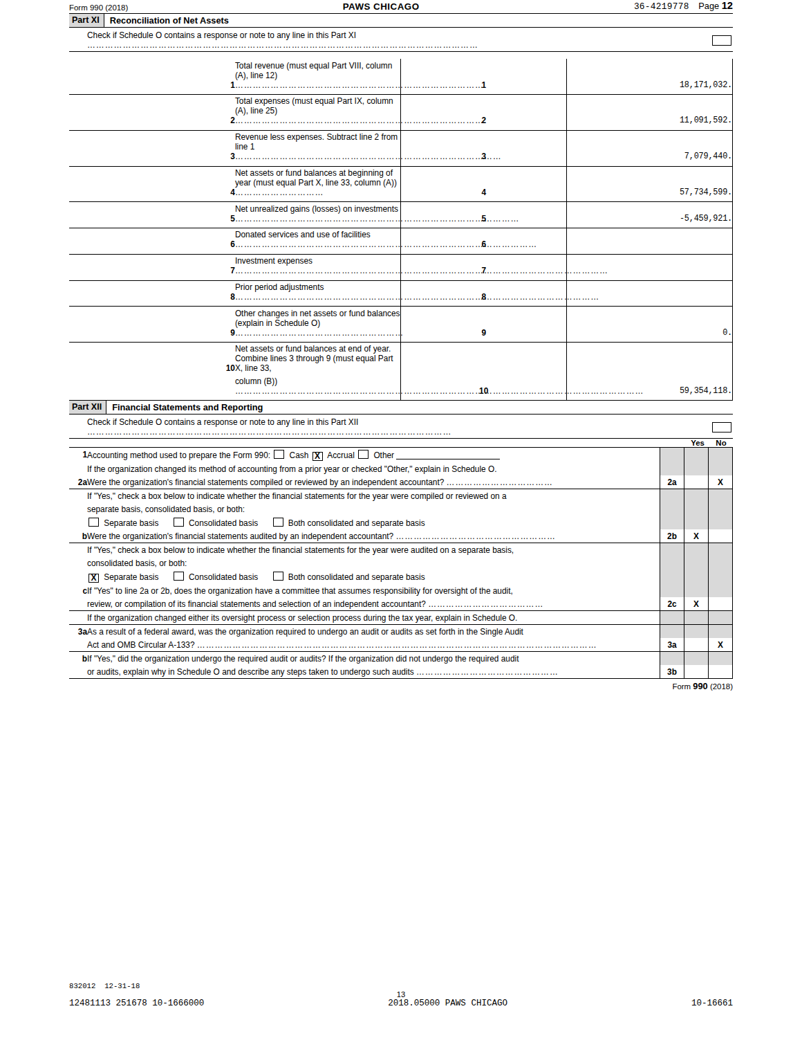Form 990 (2018)
PAWS CHICAGO
36-4219778 Page 12
Part XI
Reconciliation of Net Assets
Check if Schedule O contains a response or note to any line in this Part XI ……………………………………………………………………………………………………………………
| 1 | Total revenue (must equal Part VIII, column (A), line 12) ………………………………………………………………………… | 1 | 18,171,032. |
| 2 | Total expenses (must equal Part IX, column (A), line 25) ………………………………………………………………………… | 2 | 11,091,592. |
| 3 | Revenue less expenses. Subtract line 2 from line 1 ……………………………………………………………………………… | 3 | 7,079,440. |
| 4 | Net assets or fund balances at beginning of year (must equal Part X, line 33, column (A)) ………………………… | 4 | 57,734,599. |
| 5 | Net unrealized gains (losses) on investments …………………………………………………………………………………… | 5 | -5,459,921. |
| 6 | Donated services and use of facilities ………………………………………………………………………………………… | 6 | |
| 7 | Investment expenses ……………………………………………………………………………………………………………… | 7 | |
| 8 | Prior period adjustments …………………………………………………………………………………………………………… | 8 | |
| 9 | Other changes in net assets or fund balances (explain in Schedule O) ………………………………………………… | 9 | 0. |
| 10 | Net assets or fund balances at end of year. Combine lines 3 through 9 (must equal Part X, line 33, | | |
| | column (B)) ………………………………………………………………………………………………………………………… | 10 | 59,354,118. |
Part XII
Financial Statements and Reporting
Check if Schedule O contains a response or note to any line in this Part XII ……………………………………………………………………………………………………………
Yes
No
| 1 | Accounting method used to prepare the Form 990: Cash Accrual Other | | | |
| | If the organization changed its method of accounting from a prior year or checked "Other," explain in Schedule O. | | | |
| 2a | Were the organization's financial statements compiled or reviewed by an independent accountant? ……………………………… | 2a | | X |
| | If "Yes," check a box below to indicate whether the financial statements for the year were compiled or reviewed on a | | | |
| | separate basis, consolidated basis, or both: | | | |
| | Separate basis Consolidated basis Both consolidated and separate basis | | | |
| b | Were the organization's financial statements audited by an independent accountant? ……………………………………………… | 2b | X | |
| | If "Yes," check a box below to indicate whether the financial statements for the year were audited on a separate basis, | | | |
| | consolidated basis, or both: | | | |
| | Separate basis Consolidated basis Both consolidated and separate basis | | | |
| c | If "Yes" to line 2a or 2b, does the organization have a committee that assumes responsibility for oversight of the audit, | | | |
| | review, or compilation of its financial statements and selection of an independent accountant? ………………………………… | 2c | X | |
| | If the organization changed either its oversight process or selection process during the tax year, explain in Schedule O. | | | |
| 3a | As a result of a federal award, was the organization required to undergo an audit or audits as set forth in the Single Audit | | | |
| | Act and OMB Circular A-133? ……………………………………………………………………………………………………………………… | 3a | | X |
| b | If "Yes," did the organization undergo the required audit or audits? If the organization did not undergo the required audit | | | |
| | or audits, explain why in Schedule O and describe any steps taken to undergo such audits ………………………………………… | 3b | | |
Form 990 (2018)
832012 12-31-18
13
12481113 251678 10-1666000
2018.05000 PAWS CHICAGO
10-16661